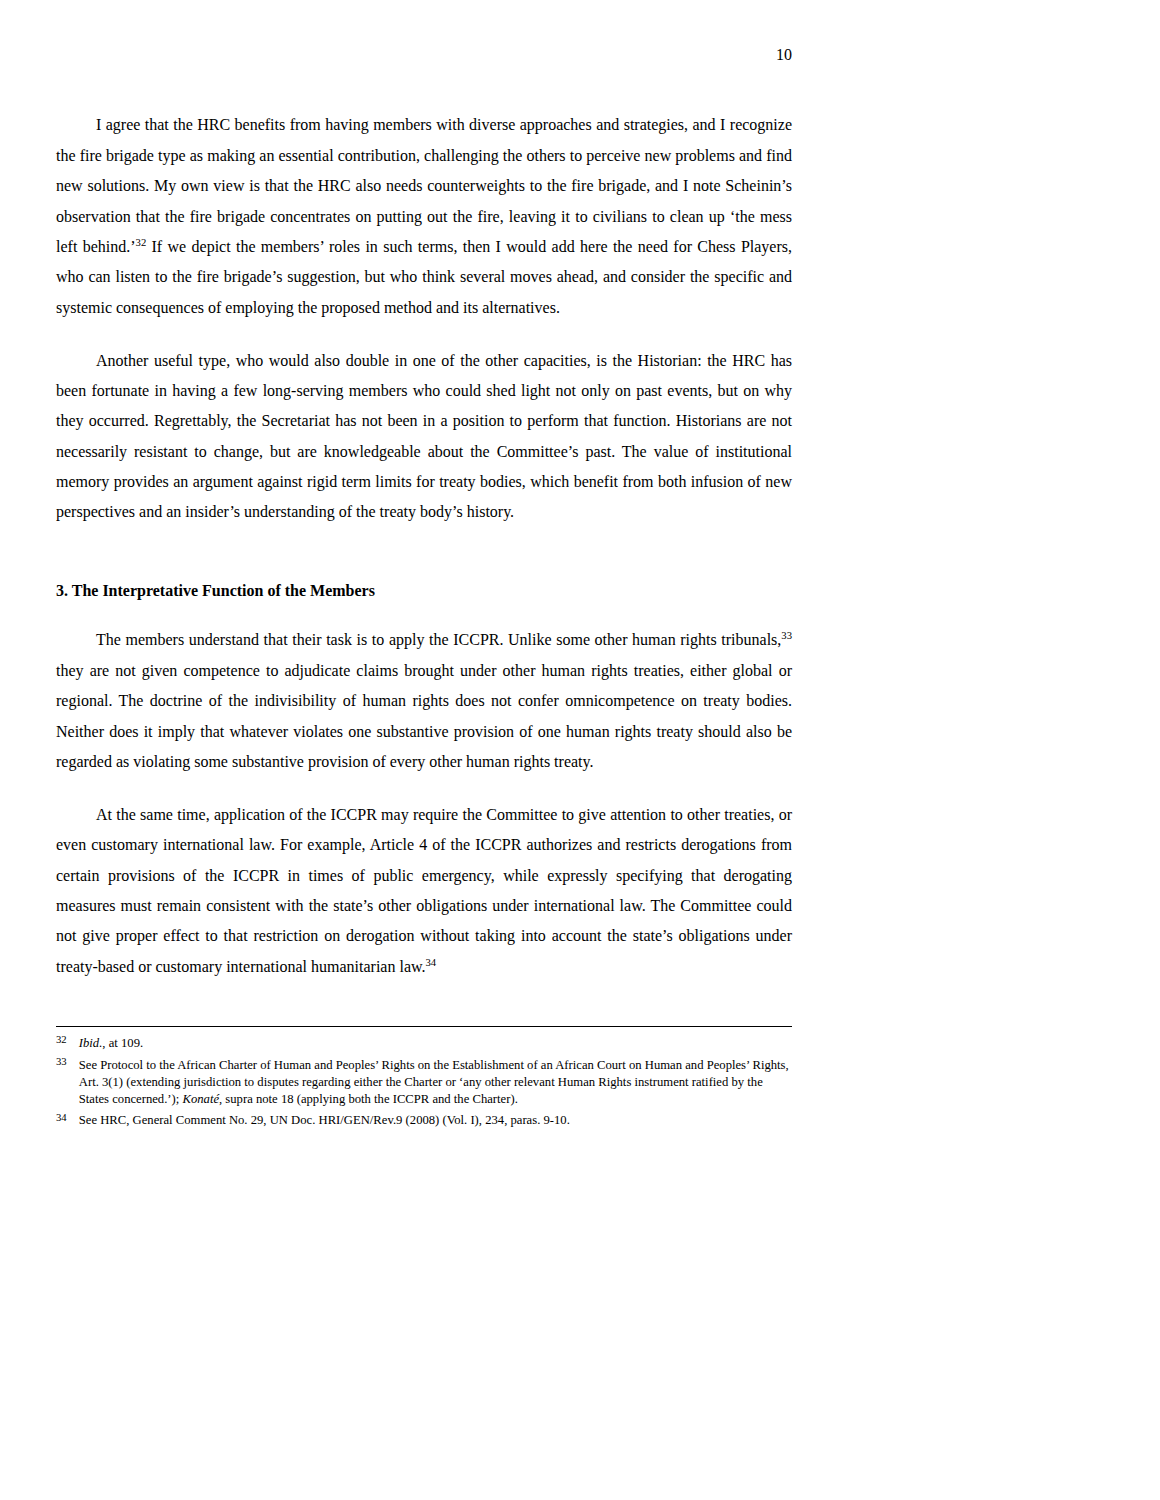10
I agree that the HRC benefits from having members with diverse approaches and strategies, and I recognize the fire brigade type as making an essential contribution, challenging the others to perceive new problems and find new solutions. My own view is that the HRC also needs counterweights to the fire brigade, and I note Scheinin’s observation that the fire brigade concentrates on putting out the fire, leaving it to civilians to clean up ‘the mess left behind.’32 If we depict the members’ roles in such terms, then I would add here the need for Chess Players, who can listen to the fire brigade’s suggestion, but who think several moves ahead, and consider the specific and systemic consequences of employing the proposed method and its alternatives.
Another useful type, who would also double in one of the other capacities, is the Historian: the HRC has been fortunate in having a few long-serving members who could shed light not only on past events, but on why they occurred. Regrettably, the Secretariat has not been in a position to perform that function. Historians are not necessarily resistant to change, but are knowledgeable about the Committee’s past. The value of institutional memory provides an argument against rigid term limits for treaty bodies, which benefit from both infusion of new perspectives and an insider’s understanding of the treaty body’s history.
3. The Interpretative Function of the Members
The members understand that their task is to apply the ICCPR. Unlike some other human rights tribunals,33 they are not given competence to adjudicate claims brought under other human rights treaties, either global or regional. The doctrine of the indivisibility of human rights does not confer omnicompetence on treaty bodies. Neither does it imply that whatever violates one substantive provision of one human rights treaty should also be regarded as violating some substantive provision of every other human rights treaty.
At the same time, application of the ICCPR may require the Committee to give attention to other treaties, or even customary international law. For example, Article 4 of the ICCPR authorizes and restricts derogations from certain provisions of the ICCPR in times of public emergency, while expressly specifying that derogating measures must remain consistent with the state’s other obligations under international law. The Committee could not give proper effect to that restriction on derogation without taking into account the state’s obligations under treaty-based or customary international humanitarian law.34
32 Ibid., at 109.
33 See Protocol to the African Charter of Human and Peoples’ Rights on the Establishment of an African Court on Human and Peoples’ Rights, Art. 3(1) (extending jurisdiction to disputes regarding either the Charter or ‘any other relevant Human Rights instrument ratified by the States concerned.’); Konaté, supra note 18 (applying both the ICCPR and the Charter).
34 See HRC, General Comment No. 29, UN Doc. HRI/GEN/Rev.9 (2008) (Vol. I), 234, paras. 9-10.